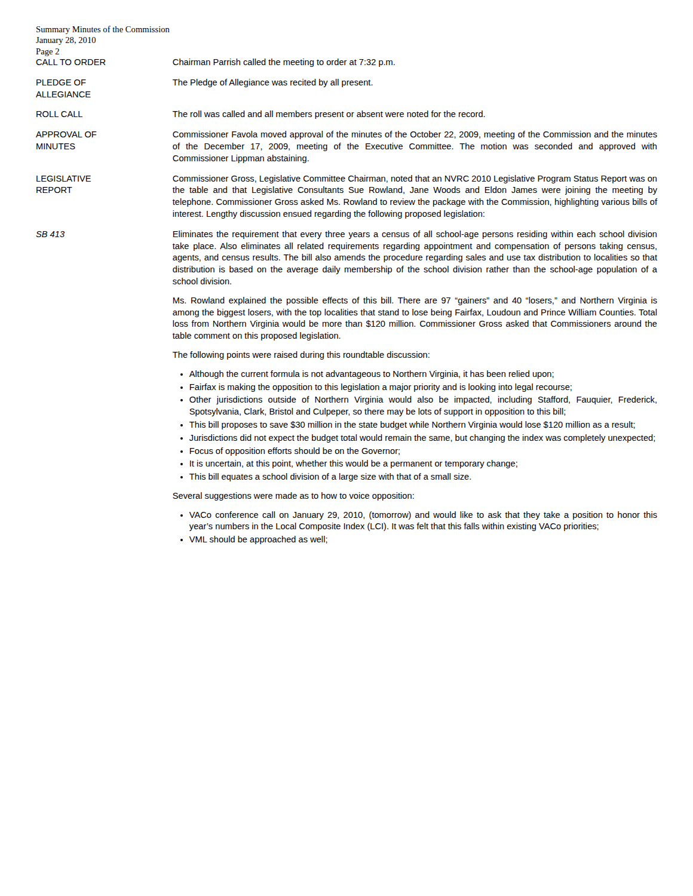Summary Minutes of the Commission
January 28, 2010
Page 2
| CALL TO ORDER | Chairman Parrish called the meeting to order at 7:32 p.m. |
| PLEDGE OF ALLEGIANCE | The Pledge of Allegiance was recited by all present. |
| ROLL CALL | The roll was called and all members present or absent were noted for the record. |
| APPROVAL OF MINUTES | Commissioner Favola moved approval of the minutes of the October 22, 2009, meeting of the Commission and the minutes of the December 17, 2009, meeting of the Executive Committee. The motion was seconded and approved with Commissioner Lippman abstaining. |
| LEGISLATIVE REPORT | Commissioner Gross, Legislative Committee Chairman, noted that an NVRC 2010 Legislative Program Status Report was on the table and that Legislative Consultants Sue Rowland, Jane Woods and Eldon James were joining the meeting by telephone. Commissioner Gross asked Ms. Rowland to review the package with the Commission, highlighting various bills of interest. Lengthy discussion ensued regarding the following proposed legislation: |
| SB 413 | Eliminates the requirement that every three years a census of all school-age persons residing within each school division take place. Also eliminates all related requirements regarding appointment and compensation of persons taking census, agents, and census results. The bill also amends the procedure regarding sales and use tax distribution to localities so that distribution is based on the average daily membership of the school division rather than the school-age population of a school division. Ms. Rowland explained the possible effects of this bill. There are 97 “gainers” and 40 “losers,” and Northern Virginia is among the biggest losers, with the top localities that stand to lose being Fairfax, Loudoun and Prince William Counties. Total loss from Northern Virginia would be more than $120 million. Commissioner Gross asked that Commissioners around the table comment on this proposed legislation. The following points were raised during this roundtable discussion: Although the current formula is not advantageous to Northern Virginia, it has been relied upon; Fairfax is making the opposition to this legislation a major priority and is looking into legal recourse; Other jurisdictions outside of Northern Virginia would also be impacted, including Stafford, Fauquier, Frederick, Spotsylvania, Clark, Bristol and Culpeper, so there may be lots of support in opposition to this bill; This bill proposes to save $30 million in the state budget while Northern Virginia would lose $120 million as a result; Jurisdictions did not expect the budget total would remain the same, but changing the index was completely unexpected; Focus of opposition efforts should be on the Governor; It is uncertain, at this point, whether this would be a permanent or temporary change; This bill equates a school division of a large size with that of a small size. Several suggestions were made as to how to voice opposition: VACo conference call on January 29, 2010, (tomorrow) and would like to ask that they take a position to honor this year’s numbers in the Local Composite Index (LCI). It was felt that this falls within existing VACo priorities; VML should be approached as well; |